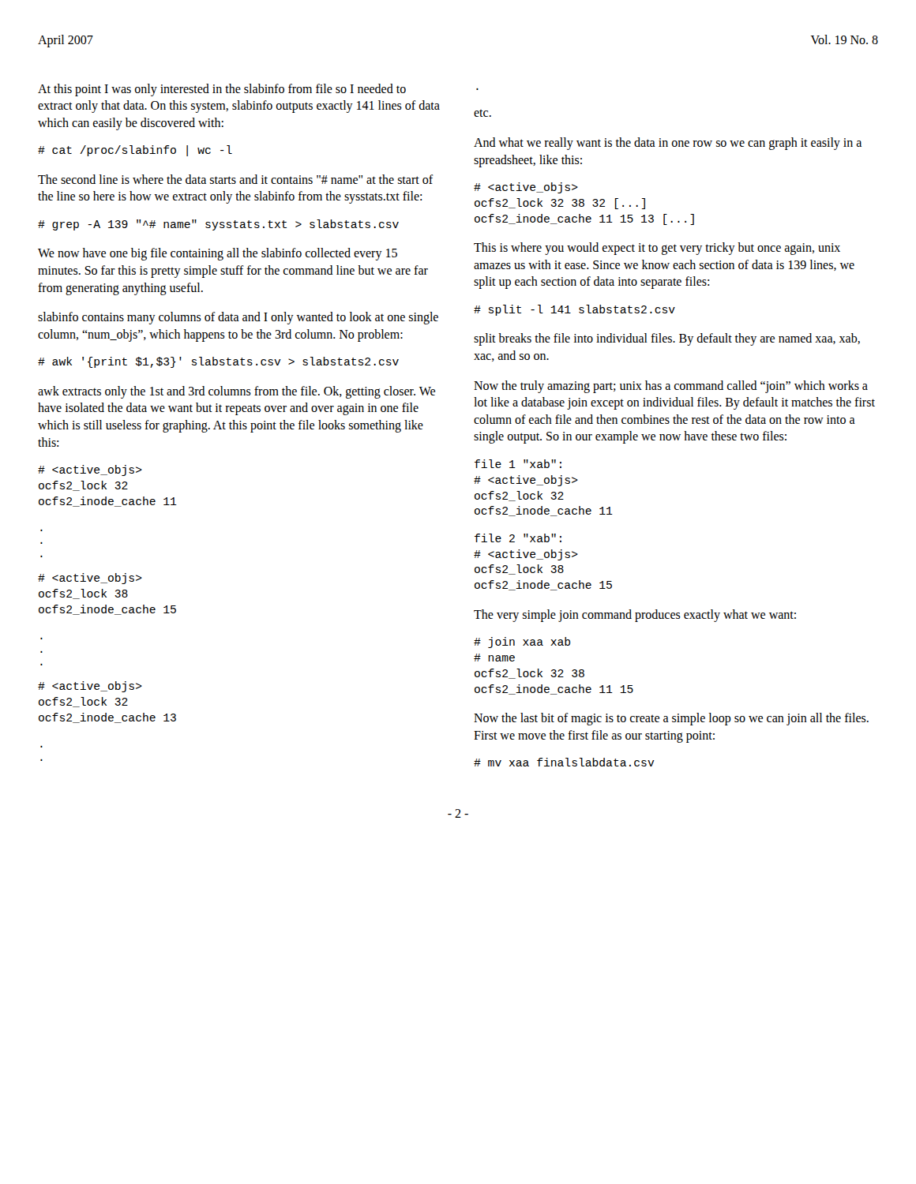April 2007
Vol. 19 No. 8
At this point I was only interested in the slabinfo from file so I needed to extract only that data. On this system, slabinfo outputs exactly 141 lines of data which can easily be discovered with:
# cat /proc/slabinfo | wc -l
The second line is where the data starts and it contains "# name" at the start of the line so here is how we extract only the slabinfo from the sysstats.txt file:
# grep -A 139 "^# name" sysstats.txt > slabstats.csv
We now have one big file containing all the slabinfo collected every 15 minutes. So far this is pretty simple stuff for the command line but we are far from generating anything useful.
slabinfo contains many columns of data and I only wanted to look at one single column, “num_objs”, which happens to be the 3rd column. No problem:
# awk '{print $1,$3}' slabstats.csv > slabstats2.csv
awk extracts only the 1st and 3rd columns from the file. Ok, getting closer. We have isolated the data we want but it repeats over and over again in one file which is still useless for graphing. At this point the file looks something like this:
# <active_objs>
ocfs2_lock 32
ocfs2_inode_cache 11
.
.
.
# <active_objs>
ocfs2_lock 38
ocfs2_inode_cache 15
.
.
.
# <active_objs>
ocfs2_lock 32
ocfs2_inode_cache 13
.
.
.
etc.
And what we really want is the data in one row so we can graph it easily in a spreadsheet, like this:
# <active_objs>
ocfs2_lock 32 38 32 [...]
ocfs2_inode_cache 11 15 13 [...]
This is where you would expect it to get very tricky but once again, unix amazes us with it ease. Since we know each section of data is 139 lines, we split up each section of data into separate files:
# split -l 141 slabstats2.csv
split breaks the file into individual files. By default they are named xaa, xab, xac, and so on.
Now the truly amazing part; unix has a command called “join” which works a lot like a database join except on individual files. By default it matches the first column of each file and then combines the rest of the data on the row into a single output. So in our example we now have these two files:
file 1 "xab":
# <active_objs>
ocfs2_lock 32
ocfs2_inode_cache 11
file 2 "xab":
# <active_objs>
ocfs2_lock 38
ocfs2_inode_cache 15
The very simple join command produces exactly what we want:
# join xaa xab
# name
ocfs2_lock 32 38
ocfs2_inode_cache 11 15
Now the last bit of magic is to create a simple loop so we can join all the files. First we move the first file as our starting point:
# mv xaa finalslabdata.csv
- 2 -